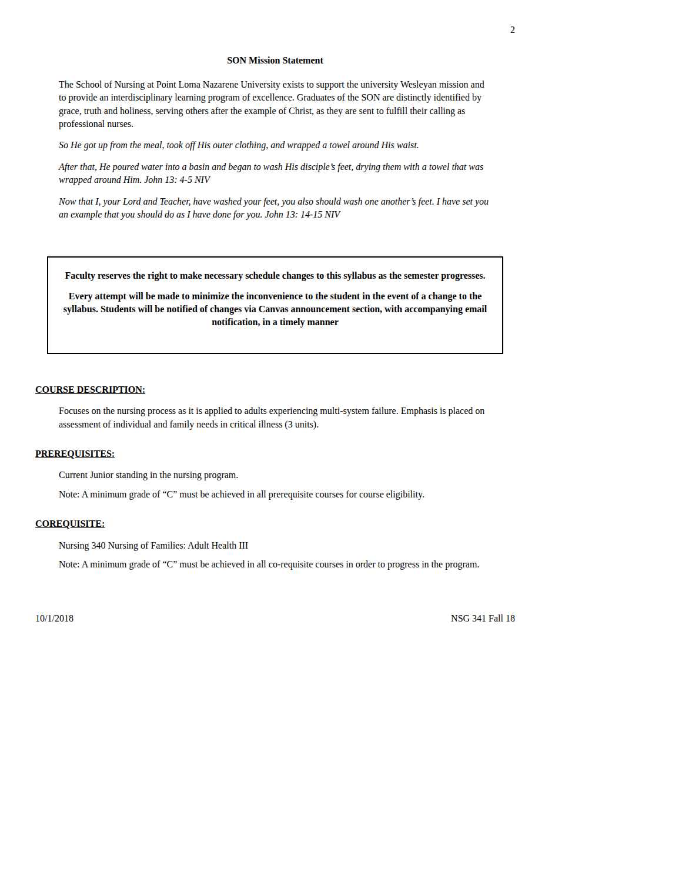2
SON Mission Statement
The School of Nursing at Point Loma Nazarene University exists to support the university Wesleyan mission and to provide an interdisciplinary learning program of excellence. Graduates of the SON are distinctly identified by grace, truth and holiness, serving others after the example of Christ, as they are sent to fulfill their calling as professional nurses.
So He got up from the meal, took off His outer clothing, and wrapped a towel around His waist.
After that, He poured water into a basin and began to wash His disciple’s feet, drying them with a towel that was wrapped around Him. John 13: 4-5 NIV
Now that I, your Lord and Teacher, have washed your feet, you also should wash one another’s feet. I have set you an example that you should do as I have done for you. John 13: 14-15 NIV
Faculty reserves the right to make necessary schedule changes to this syllabus as the semester progresses.
Every attempt will be made to minimize the inconvenience to the student in the event of a change to the syllabus. Students will be notified of changes via Canvas announcement section, with accompanying email notification, in a timely manner
COURSE DESCRIPTION:
Focuses on the nursing process as it is applied to adults experiencing multi-system failure. Emphasis is placed on assessment of individual and family needs in critical illness (3 units).
PREREQUISITES:
Current Junior standing in the nursing program.
Note: A minimum grade of “C” must be achieved in all prerequisite courses for course eligibility.
COREQUISITE:
Nursing 340 Nursing of Families: Adult Health III
Note: A minimum grade of “C” must be achieved in all co-requisite courses in order to progress in the program.
10/1/2018 NSG 341 Fall 18